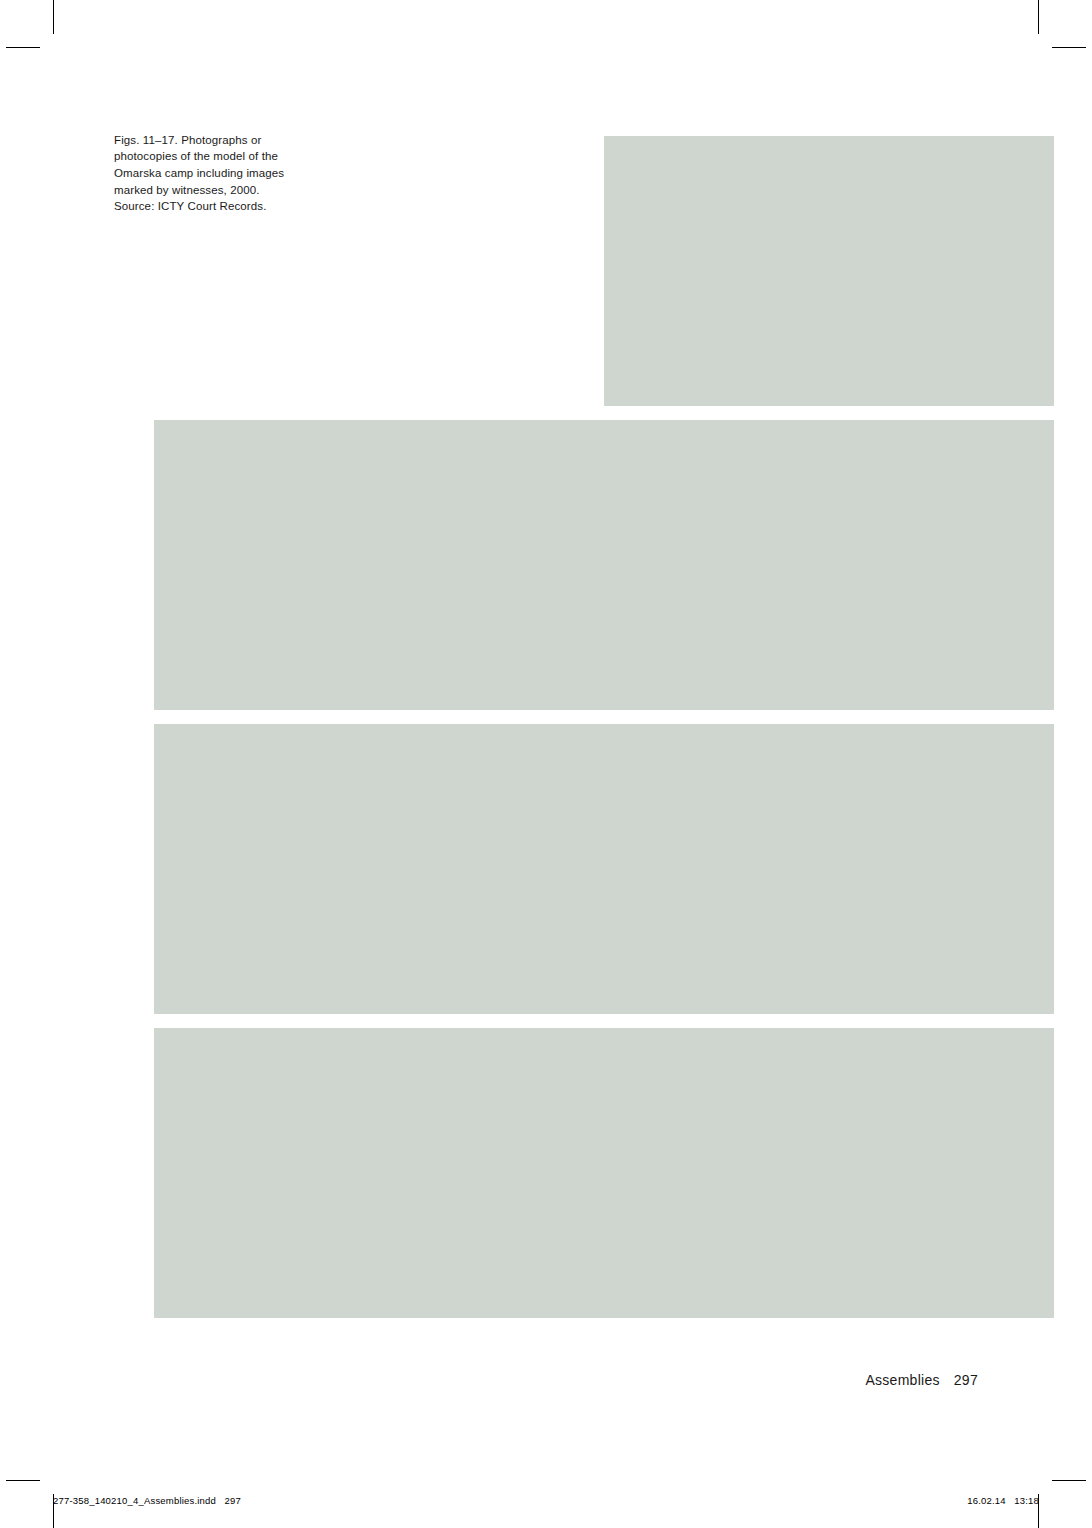Figs. 11–17. Photographs or photocopies of the model of the Omarska camp including images marked by witnesses, 2000. Source: ICTY Court Records.
Assemblies 297
277-358_140210_4_Assemblies.indd 297 16.02.14 13:18